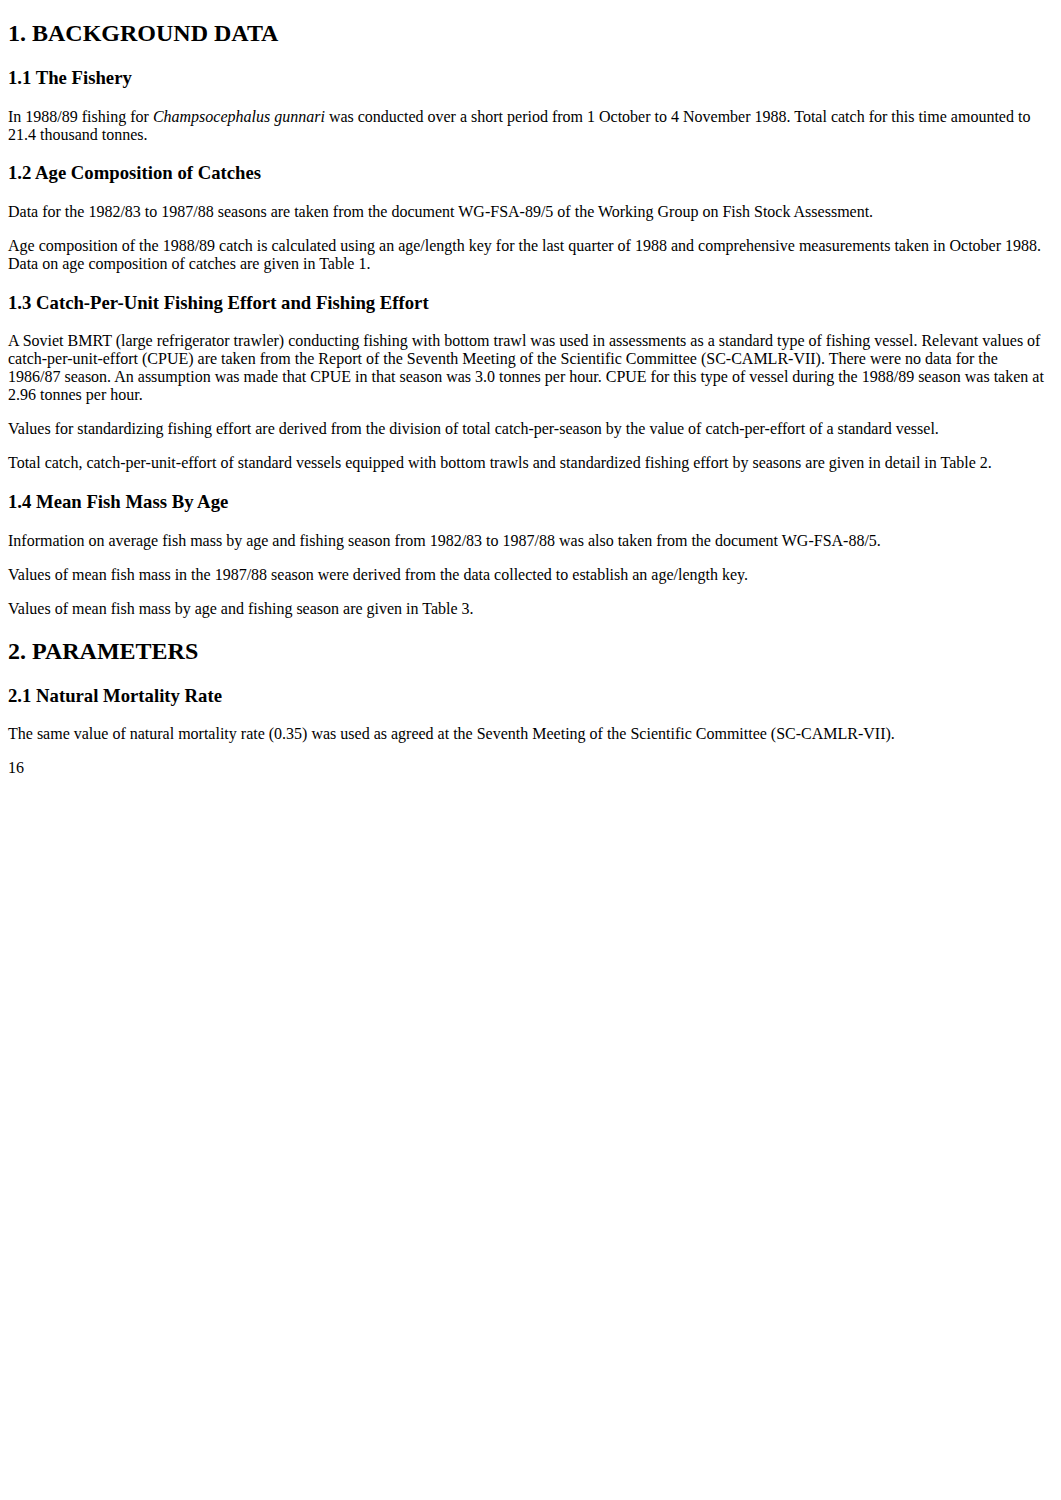1. BACKGROUND DATA
1.1 The Fishery
In 1988/89 fishing for Champsocephalus gunnari was conducted over a short period from 1 October to 4 November 1988. Total catch for this time amounted to 21.4 thousand tonnes.
1.2 Age Composition of Catches
Data for the 1982/83 to 1987/88 seasons are taken from the document WG-FSA-89/5 of the Working Group on Fish Stock Assessment.
Age composition of the 1988/89 catch is calculated using an age/length key for the last quarter of 1988 and comprehensive measurements taken in October 1988. Data on age composition of catches are given in Table 1.
1.3 Catch-Per-Unit Fishing Effort and Fishing Effort
A Soviet BMRT (large refrigerator trawler) conducting fishing with bottom trawl was used in assessments as a standard type of fishing vessel. Relevant values of catch-per-unit-effort (CPUE) are taken from the Report of the Seventh Meeting of the Scientific Committee (SC-CAMLR-VII). There were no data for the 1986/87 season. An assumption was made that CPUE in that season was 3.0 tonnes per hour. CPUE for this type of vessel during the 1988/89 season was taken at 2.96 tonnes per hour.
Values for standardizing fishing effort are derived from the division of total catch-per-season by the value of catch-per-effort of a standard vessel.
Total catch, catch-per-unit-effort of standard vessels equipped with bottom trawls and standardized fishing effort by seasons are given in detail in Table 2.
1.4 Mean Fish Mass By Age
Information on average fish mass by age and fishing season from 1982/83 to 1987/88 was also taken from the document WG-FSA-88/5.
Values of mean fish mass in the 1987/88 season were derived from the data collected to establish an age/length key.
Values of mean fish mass by age and fishing season are given in Table 3.
2. PARAMETERS
2.1 Natural Mortality Rate
The same value of natural mortality rate (0.35) was used as agreed at the Seventh Meeting of the Scientific Committee (SC-CAMLR-VII).
16